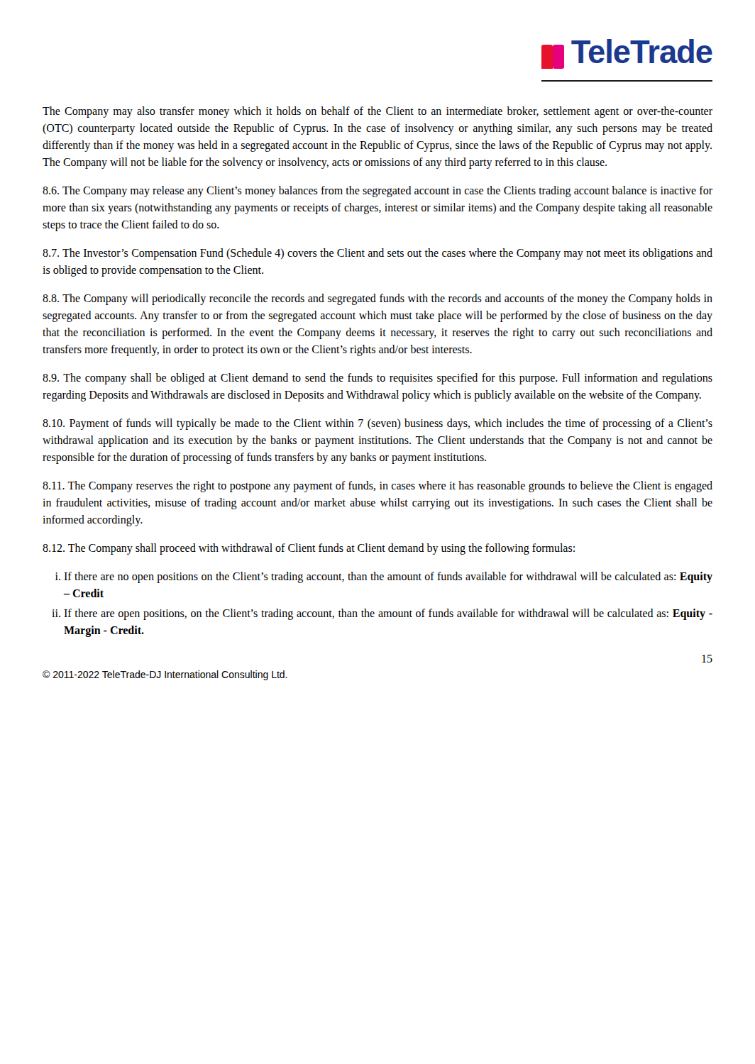Tele Trade
The Company may also transfer money which it holds on behalf of the Client to an intermediate broker, settlement agent or over-the-counter (OTC) counterparty located outside the Republic of Cyprus. In the case of insolvency or anything similar, any such persons may be treated differently than if the money was held in a segregated account in the Republic of Cyprus, since the laws of the Republic of Cyprus may not apply. The Company will not be liable for the solvency or insolvency, acts or omissions of any third party referred to in this clause.
8.6. The Company may release any Client’s money balances from the segregated account in case the Clients trading account balance is inactive for more than six years (notwithstanding any payments or receipts of charges, interest or similar items) and the Company despite taking all reasonable steps to trace the Client failed to do so.
8.7. The Investor’s Compensation Fund (Schedule 4) covers the Client and sets out the cases where the Company may not meet its obligations and is obliged to provide compensation to the Client.
8.8. The Company will periodically reconcile the records and segregated funds with the records and accounts of the money the Company holds in segregated accounts. Any transfer to or from the segregated account which must take place will be performed by the close of business on the day that the reconciliation is performed. In the event the Company deems it necessary, it reserves the right to carry out such reconciliations and transfers more frequently, in order to protect its own or the Client’s rights and/or best interests.
8.9. The company shall be obliged at Client demand to send the funds to requisites specified for this purpose. Full information and regulations regarding Deposits and Withdrawals are disclosed in Deposits and Withdrawal policy which is publicly available on the website of the Company.
8.10. Payment of funds will typically be made to the Client within 7 (seven) business days, which includes the time of processing of a Client’s withdrawal application and its execution by the banks or payment institutions. The Client understands that the Company is not and cannot be responsible for the duration of processing of funds transfers by any banks or payment institutions.
8.11. The Company reserves the right to postpone any payment of funds, in cases where it has reasonable grounds to believe the Client is engaged in fraudulent activities, misuse of trading account and/or market abuse whilst carrying out its investigations. In such cases the Client shall be informed accordingly.
8.12. The Company shall proceed with withdrawal of Client funds at Client demand by using the following formulas:
If there are no open positions on the Client’s trading account, than the amount of funds available for withdrawal will be calculated as: Equity – Credit
If there are open positions, on the Client’s trading account, than the amount of funds available for withdrawal will be calculated as: Equity - Margin - Credit.
15
© 2011-2022 TeleTrade-DJ International Consulting Ltd.